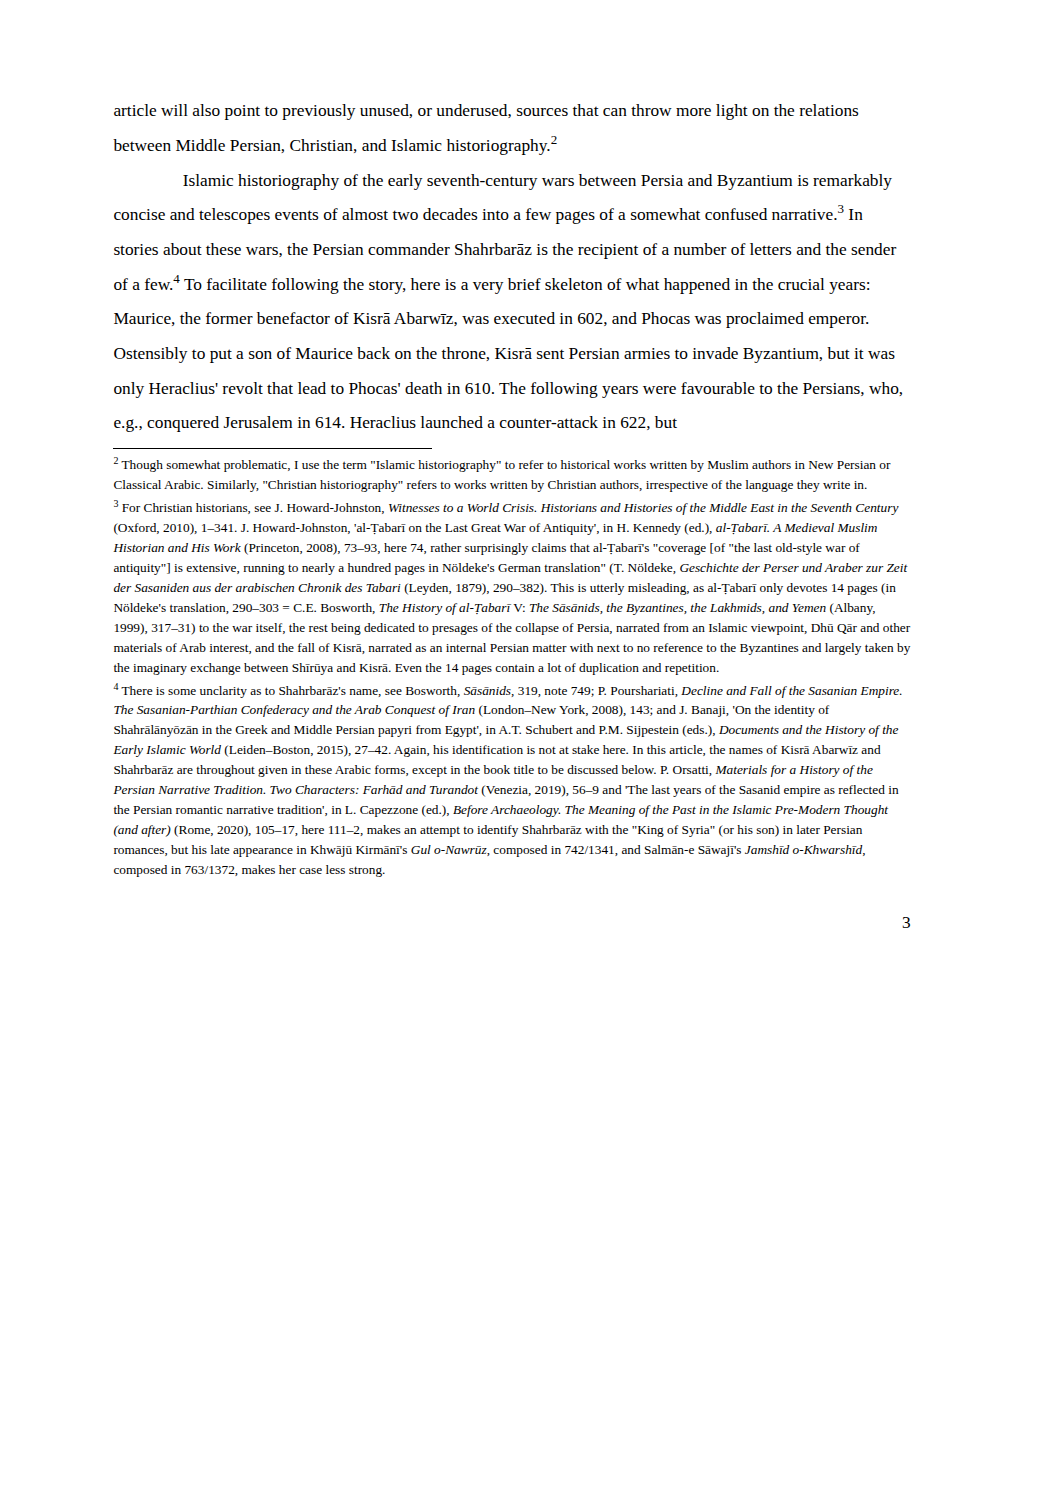article will also point to previously unused, or underused, sources that can throw more light on the relations between Middle Persian, Christian, and Islamic historiography.2
Islamic historiography of the early seventh-century wars between Persia and Byzantium is remarkably concise and telescopes events of almost two decades into a few pages of a somewhat confused narrative.3 In stories about these wars, the Persian commander Shahrbarāz is the recipient of a number of letters and the sender of a few.4 To facilitate following the story, here is a very brief skeleton of what happened in the crucial years: Maurice, the former benefactor of Kisrā Abarwīz, was executed in 602, and Phocas was proclaimed emperor. Ostensibly to put a son of Maurice back on the throne, Kisrā sent Persian armies to invade Byzantium, but it was only Heraclius' revolt that lead to Phocas' death in 610. The following years were favourable to the Persians, who, e.g., conquered Jerusalem in 614. Heraclius launched a counter-attack in 622, but
2 Though somewhat problematic, I use the term "Islamic historiography" to refer to historical works written by Muslim authors in New Persian or Classical Arabic. Similarly, "Christian historiography" refers to works written by Christian authors, irrespective of the language they write in.
3 For Christian historians, see J. Howard-Johnston, Witnesses to a World Crisis. Historians and Histories of the Middle East in the Seventh Century (Oxford, 2010), 1–341. J. Howard-Johnston, 'al-Ṭabarī on the Last Great War of Antiquity', in H. Kennedy (ed.), al-Ṭabarī. A Medieval Muslim Historian and His Work (Princeton, 2008), 73–93, here 74, rather surprisingly claims that al-Ṭabarī's "coverage [of "the last old-style war of antiquity"] is extensive, running to nearly a hundred pages in Nöldeke's German translation" (T. Nöldeke, Geschichte der Perser und Araber zur Zeit der Sasaniden aus der arabischen Chronik des Tabari (Leyden, 1879), 290–382). This is utterly misleading, as al-Ṭabarī only devotes 14 pages (in Nöldeke's translation, 290–303 = C.E. Bosworth, The History of al-Ṭabarī V: The Sāsānids, the Byzantines, the Lakhmids, and Yemen (Albany, 1999), 317–31) to the war itself, the rest being dedicated to presages of the collapse of Persia, narrated from an Islamic viewpoint, Dhū Qār and other materials of Arab interest, and the fall of Kisrā, narrated as an internal Persian matter with next to no reference to the Byzantines and largely taken by the imaginary exchange between Shīrūya and Kisrā. Even the 14 pages contain a lot of duplication and repetition.
4 There is some unclarity as to Shahrbarāz's name, see Bosworth, Sāsānids, 319, note 749; P. Pourshariati, Decline and Fall of the Sasanian Empire. The Sasanian-Parthian Confederacy and the Arab Conquest of Iran (London–New York, 2008), 143; and J. Banaji, 'On the identity of Shahrālānyōzān in the Greek and Middle Persian papyri from Egypt', in A.T. Schubert and P.M. Sijpestein (eds.), Documents and the History of the Early Islamic World (Leiden–Boston, 2015), 27–42. Again, his identification is not at stake here. In this article, the names of Kisrā Abarwīz and Shahrbarāz are throughout given in these Arabic forms, except in the book title to be discussed below. P. Orsatti, Materials for a History of the Persian Narrative Tradition. Two Characters: Farhād and Turandot (Venezia, 2019), 56–9 and 'The last years of the Sasanid empire as reflected in the Persian romantic narrative tradition', in L. Capezzone (ed.), Before Archaeology. The Meaning of the Past in the Islamic Pre-Modern Thought (and after) (Rome, 2020), 105–17, here 111–2, makes an attempt to identify Shahrbarāz with the "King of Syria" (or his son) in later Persian romances, but his late appearance in Khwājū Kirmānī's Gul o-Nawrūz, composed in 742/1341, and Salmān-e Sāwajī's Jamshīd o-Khwarshīd, composed in 763/1372, makes her case less strong.
3